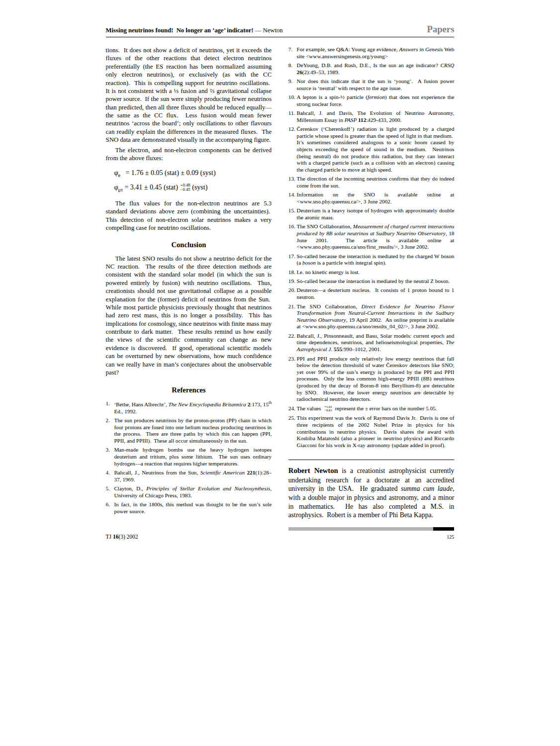Missing neutrinos found! No longer an ‘age’ indicator! — Newton
Papers
tions. It does not show a deficit of neutrinos, yet it exceeds the fluxes of the other reactions that detect electron neutrinos preferentially (the ES reaction has been normalized assuming only electron neutrinos), or exclusively (as with the CC reaction). This is compelling support for neutrino oscillations. It is not consistent with a ⅓ fusion and ⅔ gravitational collapse power source. If the sun were simply producing fewer neutrinos than predicted, then all three fluxes should be reduced equally—the same as the CC flux. Less fusion would mean fewer neutrinos ‘across the board’; only oscillations to other flavours can readily explain the differences in the measured fluxes. The SNO data are demonstrated visually in the accompanying figure.
The electron, and non-electron components can be derived from the above fluxes:
φe = 1.76 ± 0.05 (stat) ± 0.09 (syst)
φμτ = 3.41 ± 0.45 (stat) +0.48
−0.45 (syst)
The flux values for the non-electron neutrinos are 5.3 standard deviations above zero (combining the uncertainties). This detection of non-electron solar neutrinos makes a very compelling case for neutrino oscillations.
Conclusion
The latest SNO results do not show a neutrino deficit for the NC reaction. The results of the three detection methods are consistent with the standard solar model (in which the sun is powered entirely by fusion) with neutrino oscillations. Thus, creationists should not use gravitational collapse as a possible explanation for the (former) deficit of neutrinos from the Sun. While most particle physicists previously thought that neutrinos had zero rest mass, this is no longer a possibility. This has implications for cosmology, since neutrinos with finite mass may contribute to dark matter. These results remind us how easily the views of the scientific community can change as new evidence is discovered. If good, operational scientific models can be overturned by new observations, how much confidence can we really have in man’s conjectures about the unobservable past?
References
‘Bethe, Hans Albrecht’, The New Encyclopædia Britannica 2:173, 15th Ed., 1992.
The sun produces neutrinos by the proton-proton (PP) chain in which four protons are fused into one helium nucleus producing neutrinos in the process. There are three paths by which this can happen (PPI, PPII, and PPIII). These all occur simultaneously in the sun.
Man-made hydrogen bombs use the heavy hydrogen isotopes deuterium and tritium, plus some lithium. The sun uses ordinary hydrogen—a reaction that requires higher temperatures.
Bahcall, J., Neutrinos from the Sun, Scientific American 221(1):28–37, 1969.
Clayton, D., Principles of Stellar Evolution and Nucleosynthesis, University of Chicago Press, 1983.
In fact, in the 1800s, this method was thought to be the sun’s sole power source.
For example, see Q&A: Young age evidence, Answers in Genesis Web site <www.answersingenesis.org/young>
DeYoung, D.B. and Rush, D.E., Is the sun an age indicator? CRSQ 26(2):49–53, 1989.
Nor does this indicate that it the sun is ‘young’. A fusion power source is ‘neutral’ with respect to the age issue.
A lepton is a spin-½ particle (fermion) that does not experience the strong nuclear force.
Bahcall, J. and Davis, The Evolution of Neutrino Astronomy, Millennium Essay in PASP 112:429-433, 2000.
Čerenkov (‘Cherenkoff’) radiation is light produced by a charged particle whose speed is greater than the speed of light in that medium. It’s sometimes considered analogous to a sonic boom caused by objects exceeding the speed of sound in the medium. Neutrinos (being neutral) do not produce this radiation, but they can interact with a charged particle (such as a collision with an electron) causing the charged particle to move at high speed.
The direction of the incoming neutrinos confirms that they do indeed come from the sun.
Information on the SNO is available online at <www.sno.phy.queensu.ca/>, 3 June 2002.
Deuterium is a heavy isotope of hydrogen with approximately double the atomic mass.
The SNO Collaboration, Measurement of charged current interactions produced by 8B solar neutrinos at Sudbury Neutrino Observatory, 18 June 2001. The article is available online at <www.sno.phy.queensu.ca/sno/first_results/>, 3 June 2002.
So-called because the interaction is mediated by the charged W boson (a boson is a particle with integral spin).
I.e. no kinetic energy is lost.
So-called because the interaction is mediated by the neutral Z boson.
Deuteron—a deuterium nucleus. It consists of 1 proton bound to 1 neutron.
The SNO Collaboration, Direct Evidence for Neutrino Flavor Transformation from Neutral-Current Interactions in the Sudbury Neutrino Observatory, 19 April 2002. An online preprint is available at <www.sno.phy.queensu.ca/sno/results_04_02/>, 3 June 2002.
Bahcall, J., Pinsonneault, and Basu, Solar models: current epoch and time dependences, neutrinos, and helioseismological properties, The Astrophysical J. 555:990–1012, 2001.
PPI and PPII produce only relatively low energy neutrinos that fall below the detection threshold of water Čerenkov detectors like SNO; yet over 99% of the sun’s energy is produced by the PPI and PPII processes. Only the less common high-energy PPIII (8B) neutrinos (produced by the decay of Boron-8 into Beryllium-8) are detectable by SNO. However, the lower energy neutrinos are detectable by radiochemical neutrino detectors.
The values +1.01
−0.81 represent the ± error bars on the number 5.05.
This experiment was the work of Raymond Davis Jr. Davis is one of three recipients of the 2002 Nobel Prize in physics for his contributions in neutrino physics. Davis shares the award with Koshiba Matatoshi (also a pioneer in neutrino physics) and Riccardo Giacconi for his work in X-ray astronomy (update added in proof).
Robert Newton is a creationist astrophysicist currently undertaking research for a doctorate at an accredited university in the USA. He graduated summa cum laude, with a double major in physics and astronomy, and a minor in mathematics. He has also completed a M.S. in astrophysics. Robert is a member of Phi Beta Kappa.
TJ 16(3) 2002
125